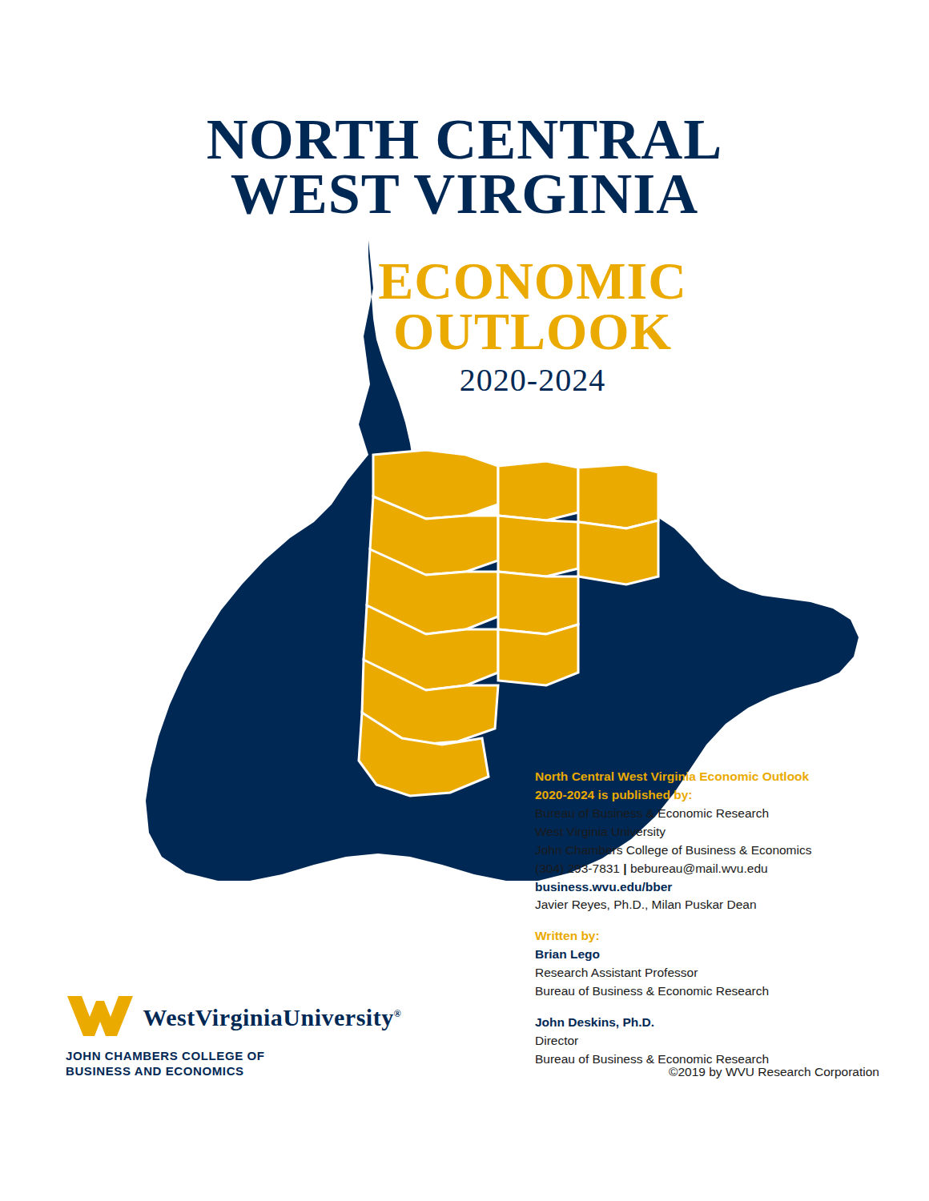NORTH CENTRAL
WEST VIRGINIA
ECONOMIC
OUTLOOK
2020-2024
West Virginia state outline with North Central counties highlighted
North Central West Virginia Economic Outlook
2020-2024 is published by:
Bureau of Business & Economic Research
West Virginia University
John Chambers College of Business & Economics
(304) 293-7831 | bebureau@mail.wvu.edu
business.wvu.edu/bber
Javier Reyes, Ph.D., Milan Puskar Dean
Written by:
Brian Lego
Research Assistant Professor
Bureau of Business & Economic Research
John Deskins, Ph.D.
Director
Bureau of Business & Economic Research
Flying WV WestVirginiaUniversity®
JOHN CHAMBERS COLLEGE OF
BUSINESS AND ECONOMICS
©2019 by WVU Research Corporation